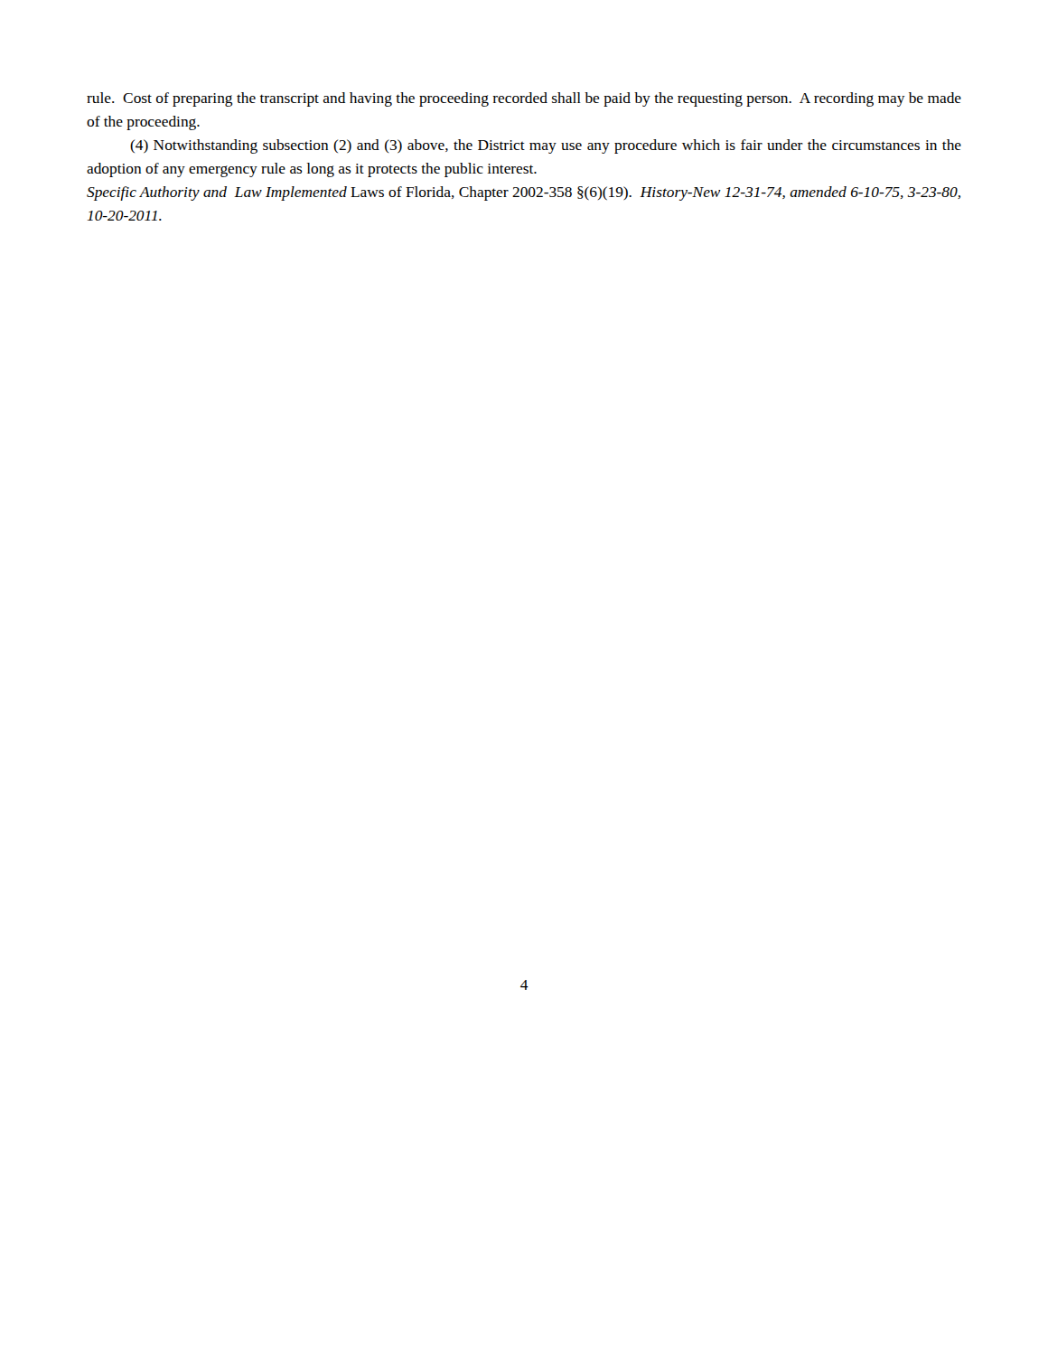rule. Cost of preparing the transcript and having the proceeding recorded shall be paid by the requesting person. A recording may be made of the proceeding.
(4) Notwithstanding subsection (2) and (3) above, the District may use any procedure which is fair under the circumstances in the adoption of any emergency rule as long as it protects the public interest.
Specific Authority and Law Implemented Laws of Florida, Chapter 2002-358 §(6)(19). History-New 12-31-74, amended 6-10-75, 3-23-80, 10-20-2011.
4